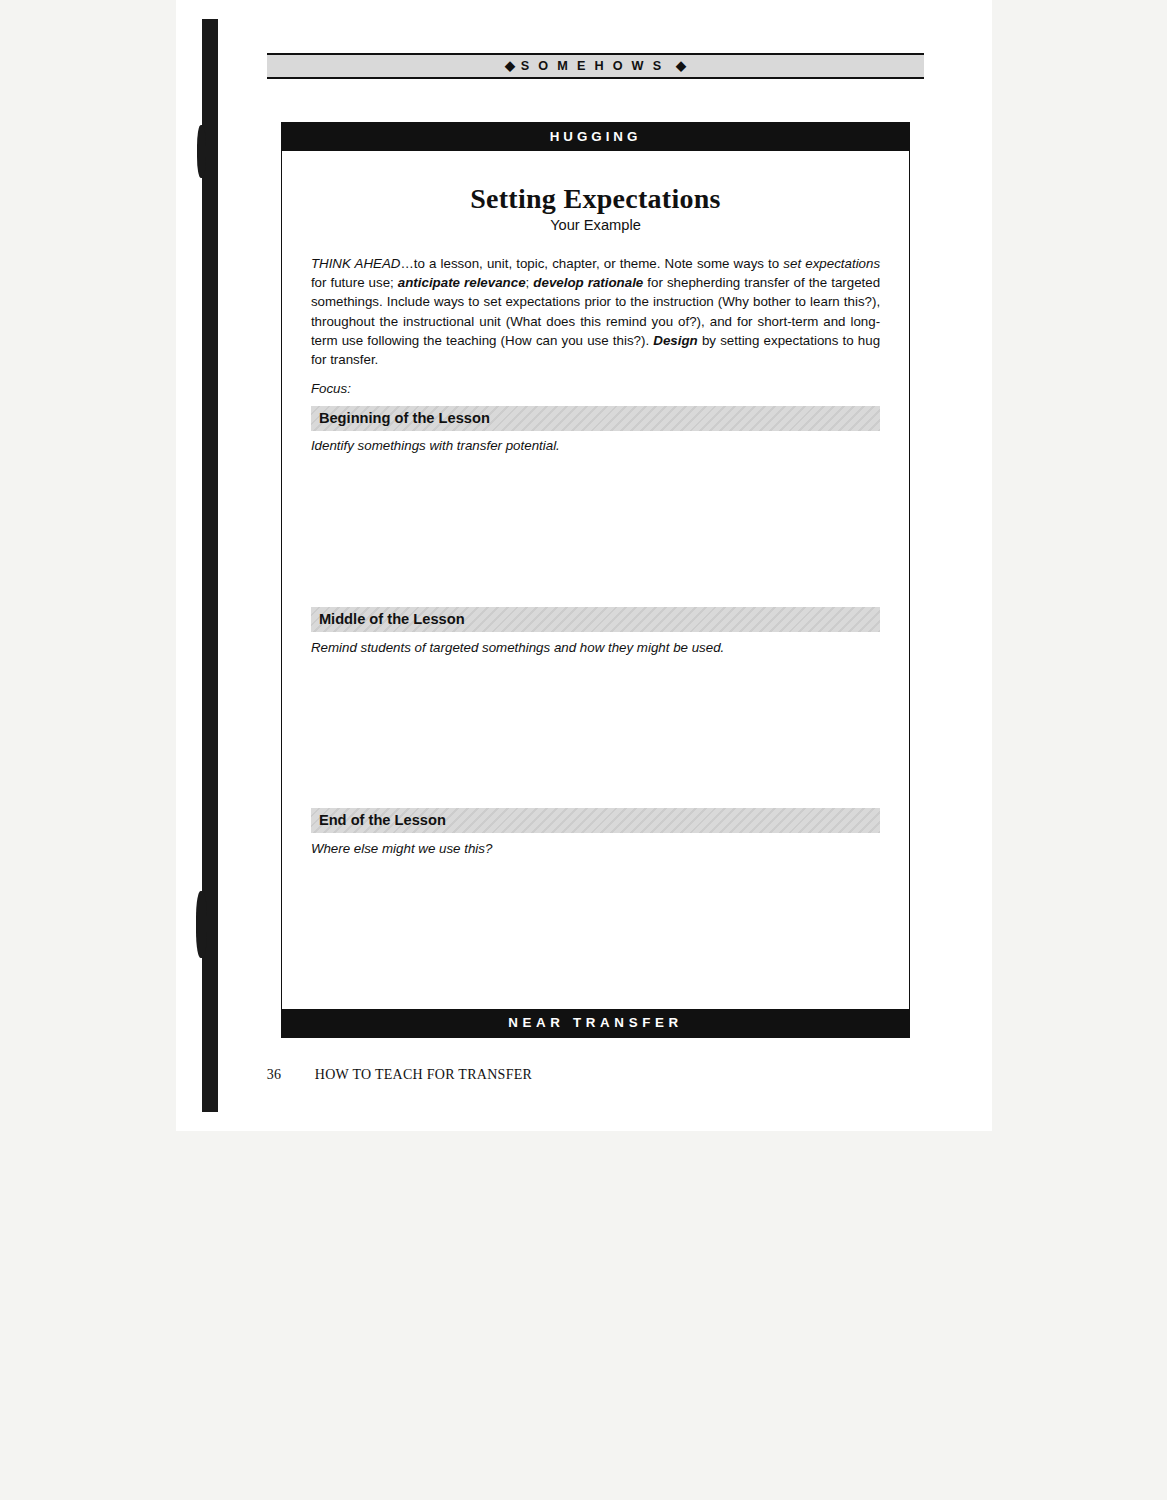◆ S O M E H O W S ◆
HUGGING
Setting Expectations
Your Example
THINK AHEAD…to a lesson, unit, topic, chapter, or theme. Note some ways to set expectations for future use; anticipate relevance; develop rationale for shepherding transfer of the targeted somethings. Include ways to set expectations prior to the instruction (Why bother to learn this?), throughout the instructional unit (What does this remind you of?), and for short-term and long-term use following the teaching (How can you use this?). Design by setting expectations to hug for transfer.
Focus:
Beginning of the Lesson
Identify somethings with transfer potential.
Middle of the Lesson
Remind students of targeted somethings and how they might be used.
End of the Lesson
Where else might we use this?
NEAR TRANSFER
36 HOW TO TEACH FOR TRANSFER